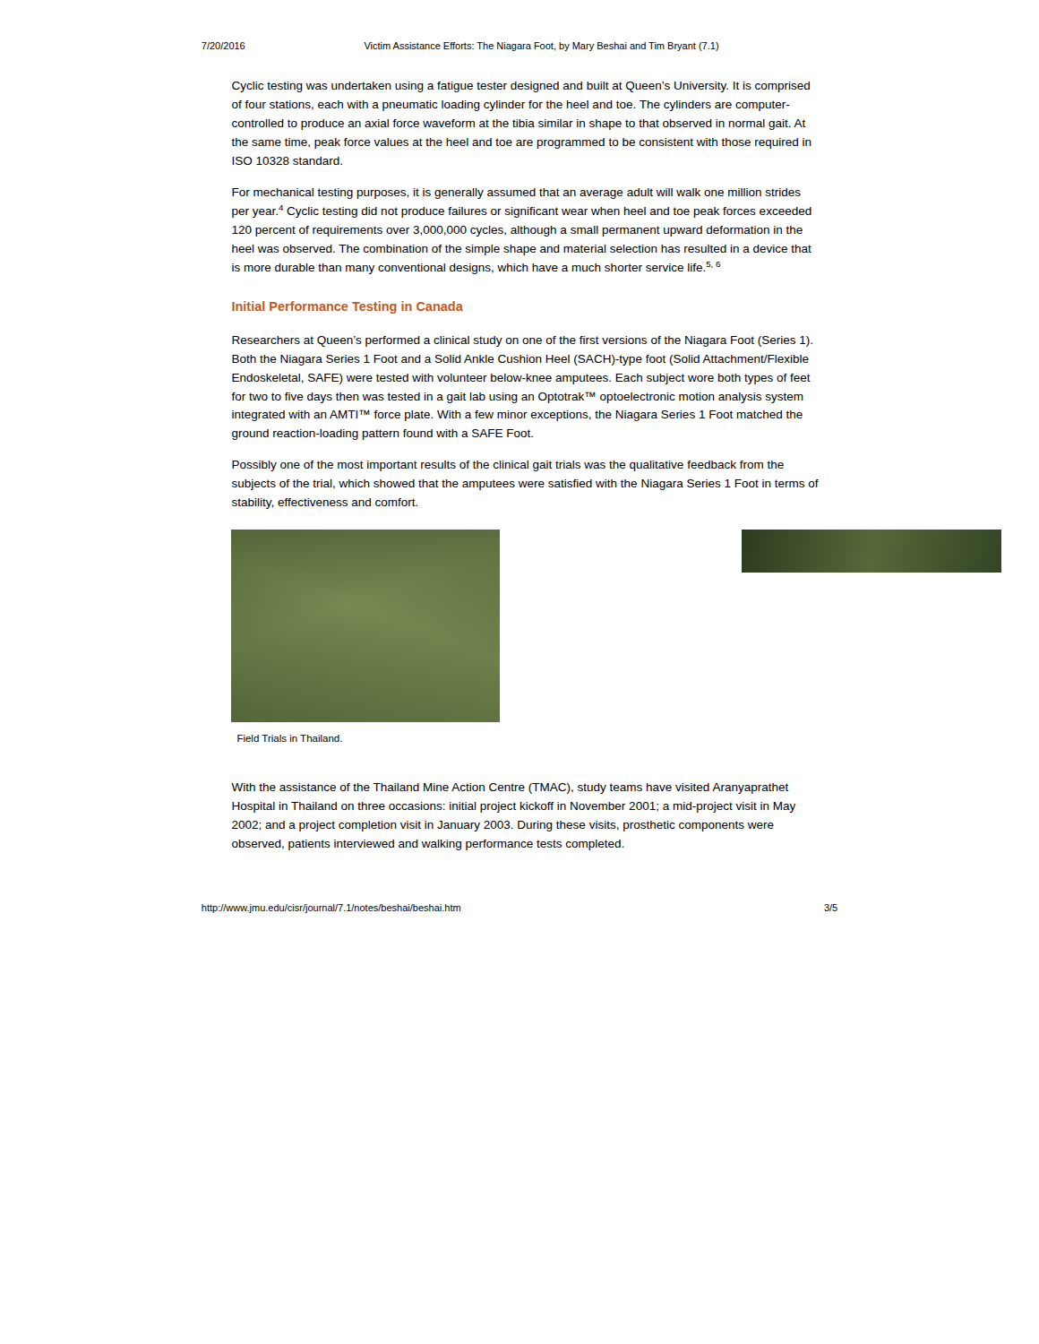7/20/2016
Victim Assistance Efforts: The Niagara Foot, by Mary Beshai and Tim Bryant (7.1)
Cyclic testing was undertaken using a fatigue tester designed and built at Queen’s University. It is comprised of four stations, each with a pneumatic loading cylinder for the heel and toe. The cylinders are computer-controlled to produce an axial force waveform at the tibia similar in shape to that observed in normal gait. At the same time, peak force values at the heel and toe are programmed to be consistent with those required in ISO 10328 standard.
For mechanical testing purposes, it is generally assumed that an average adult will walk one million strides per year.4 Cyclic testing did not produce failures or significant wear when heel and toe peak forces exceeded 120 percent of requirements over 3,000,000 cycles, although a small permanent upward deformation in the heel was observed. The combination of the simple shape and material selection has resulted in a device that is more durable than many conventional designs, which have a much shorter service life.5, 6
Initial Performance Testing in Canada
Researchers at Queen’s performed a clinical study on one of the first versions of the Niagara Foot (Series 1). Both the Niagara Series 1 Foot and a Solid Ankle Cushion Heel (SACH)-type foot (Solid Attachment/Flexible Endoskeletal, SAFE) were tested with volunteer below-knee amputees. Each subject wore both types of feet for two to five days then was tested in a gait lab using an Optotrak™ optoelectronic motion analysis system integrated with an AMTI™ force plate. With a few minor exceptions, the Niagara Series 1 Foot matched the ground reaction-loading pattern found with a SAFE Foot.
Possibly one of the most important results of the clinical gait trials was the qualitative feedback from the subjects of the trial, which showed that the amputees were satisfied with the Niagara Series 1 Foot in terms of stability, effectiveness and comfort.
Field Trials in Thailand.
With the assistance of the Thailand Mine Action Centre (TMAC), study teams have visited Aranyaprathet Hospital in Thailand on three occasions: initial project kickoff in November 2001; a mid-project visit in May 2002; and a project completion visit in January 2003. During these visits, prosthetic components were observed, patients interviewed and walking performance tests completed.
http://www.jmu.edu/cisr/journal/7.1/notes/beshai/beshai.htm
3/5